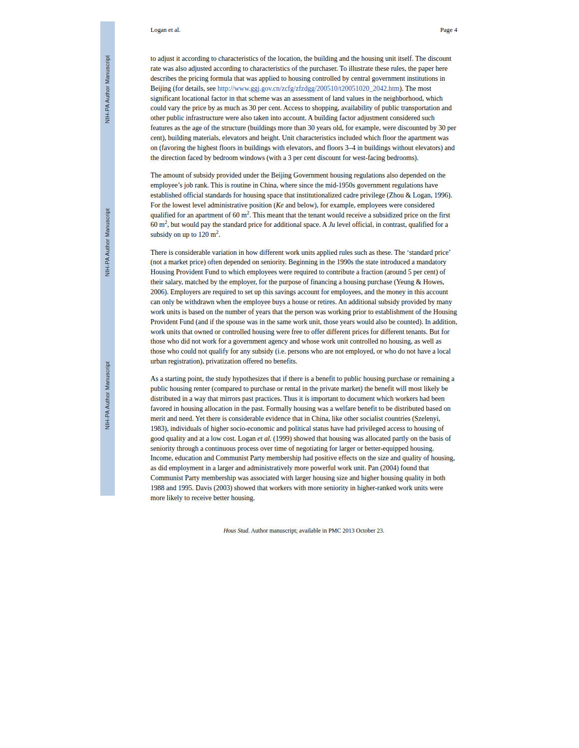NIH-PA Author Manuscript
NIH-PA Author Manuscript
NIH-PA Author Manuscript
Logan et al.
Page 4
to adjust it according to characteristics of the location, the building and the housing unit itself. The discount rate was also adjusted according to characteristics of the purchaser. To illustrate these rules, the paper here describes the pricing formula that was applied to housing controlled by central government institutions in Beijing (for details, see http://www.ggj.gov.cn/zcfg/zfzdgg/200510/t20051020_2042.htm). The most significant locational factor in that scheme was an assessment of land values in the neighborhood, which could vary the price by as much as 30 per cent. Access to shopping, availability of public transportation and other public infrastructure were also taken into account. A building factor adjustment considered such features as the age of the structure (buildings more than 30 years old, for example, were discounted by 30 per cent), building materials, elevators and height. Unit characteristics included which floor the apartment was on (favoring the highest floors in buildings with elevators, and floors 3–4 in buildings without elevators) and the direction faced by bedroom windows (with a 3 per cent discount for west-facing bedrooms).
The amount of subsidy provided under the Beijing Government housing regulations also depended on the employee’s job rank. This is routine in China, where since the mid-1950s government regulations have established official standards for housing space that institutionalized cadre privilege (Zhou & Logan, 1996). For the lowest level administrative position (Ke and below), for example, employees were considered qualified for an apartment of 60 m2. This meant that the tenant would receive a subsidized price on the first 60 m2, but would pay the standard price for additional space. A Ju level official, in contrast, qualified for a subsidy on up to 120 m2.
There is considerable variation in how different work units applied rules such as these. The ‘standard price’ (not a market price) often depended on seniority. Beginning in the 1990s the state introduced a mandatory Housing Provident Fund to which employees were required to contribute a fraction (around 5 per cent) of their salary, matched by the employer, for the purpose of financing a housing purchase (Yeung & Howes, 2006). Employers are required to set up this savings account for employees, and the money in this account can only be withdrawn when the employee buys a house or retires. An additional subsidy provided by many work units is based on the number of years that the person was working prior to establishment of the Housing Provident Fund (and if the spouse was in the same work unit, those years would also be counted). In addition, work units that owned or controlled housing were free to offer different prices for different tenants. But for those who did not work for a government agency and whose work unit controlled no housing, as well as those who could not qualify for any subsidy (i.e. persons who are not employed, or who do not have a local urban registration), privatization offered no benefits.
As a starting point, the study hypothesizes that if there is a benefit to public housing purchase or remaining a public housing renter (compared to purchase or rental in the private market) the benefit will most likely be distributed in a way that mirrors past practices. Thus it is important to document which workers had been favored in housing allocation in the past. Formally housing was a welfare benefit to be distributed based on merit and need. Yet there is considerable evidence that in China, like other socialist countries (Szelenyi, 1983), individuals of higher socio-economic and political status have had privileged access to housing of good quality and at a low cost. Logan et al. (1999) showed that housing was allocated partly on the basis of seniority through a continuous process over time of negotiating for larger or better-equipped housing. Income, education and Communist Party membership had positive effects on the size and quality of housing, as did employment in a larger and administratively more powerful work unit. Pan (2004) found that Communist Party membership was associated with larger housing size and higher housing quality in both 1988 and 1995. Davis (2003) showed that workers with more seniority in higher-ranked work units were more likely to receive better housing.
Hous Stud. Author manuscript; available in PMC 2013 October 23.